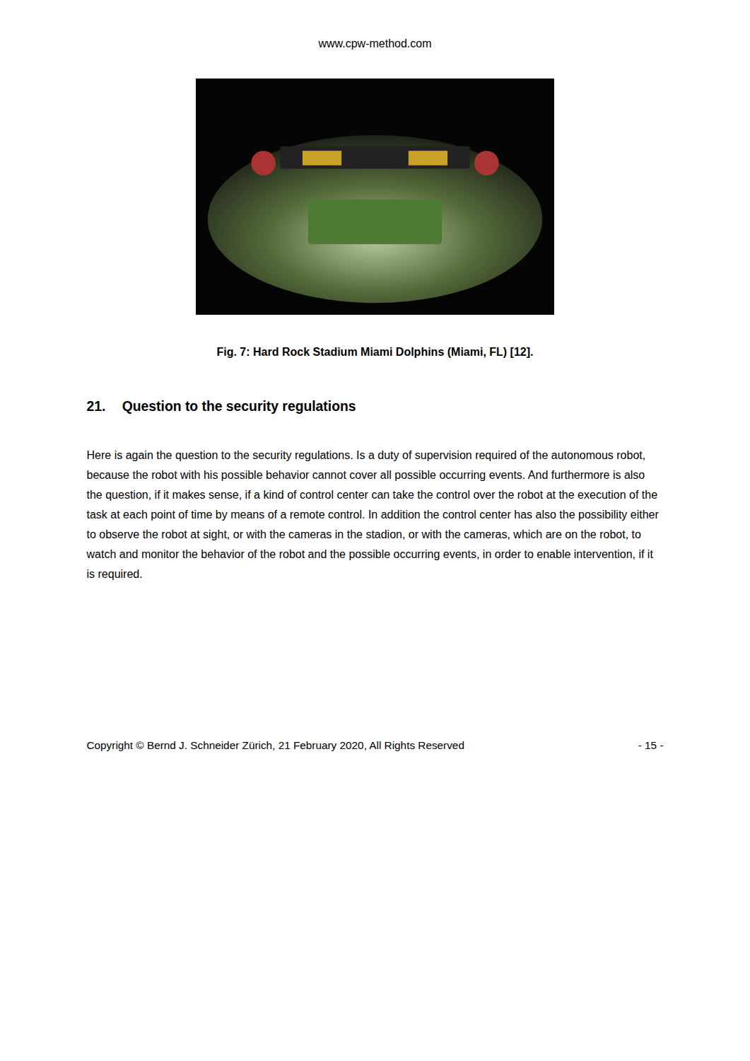www.cpw-method.com
Fig. 7: Hard Rock Stadium Miami Dolphins (Miami, FL) [12].
21. Question to the security regulations
Here is again the question to the security regulations. Is a duty of supervision required of the autonomous robot, because the robot with his possible behavior cannot cover all possible occurring events. And furthermore is also the question, if it makes sense, if a kind of control center can take the control over the robot at the execution of the task at each point of time by means of a remote control. In addition the control center has also the possibility either to observe the robot at sight, or with the cameras in the stadion, or with the cameras, which are on the robot, to watch and monitor the behavior of the robot and the possible occurring events, in order to enable intervention, if it is required.
Copyright © Bernd J. Schneider Zürich, 21 February 2020, All Rights Reserved - 15 -